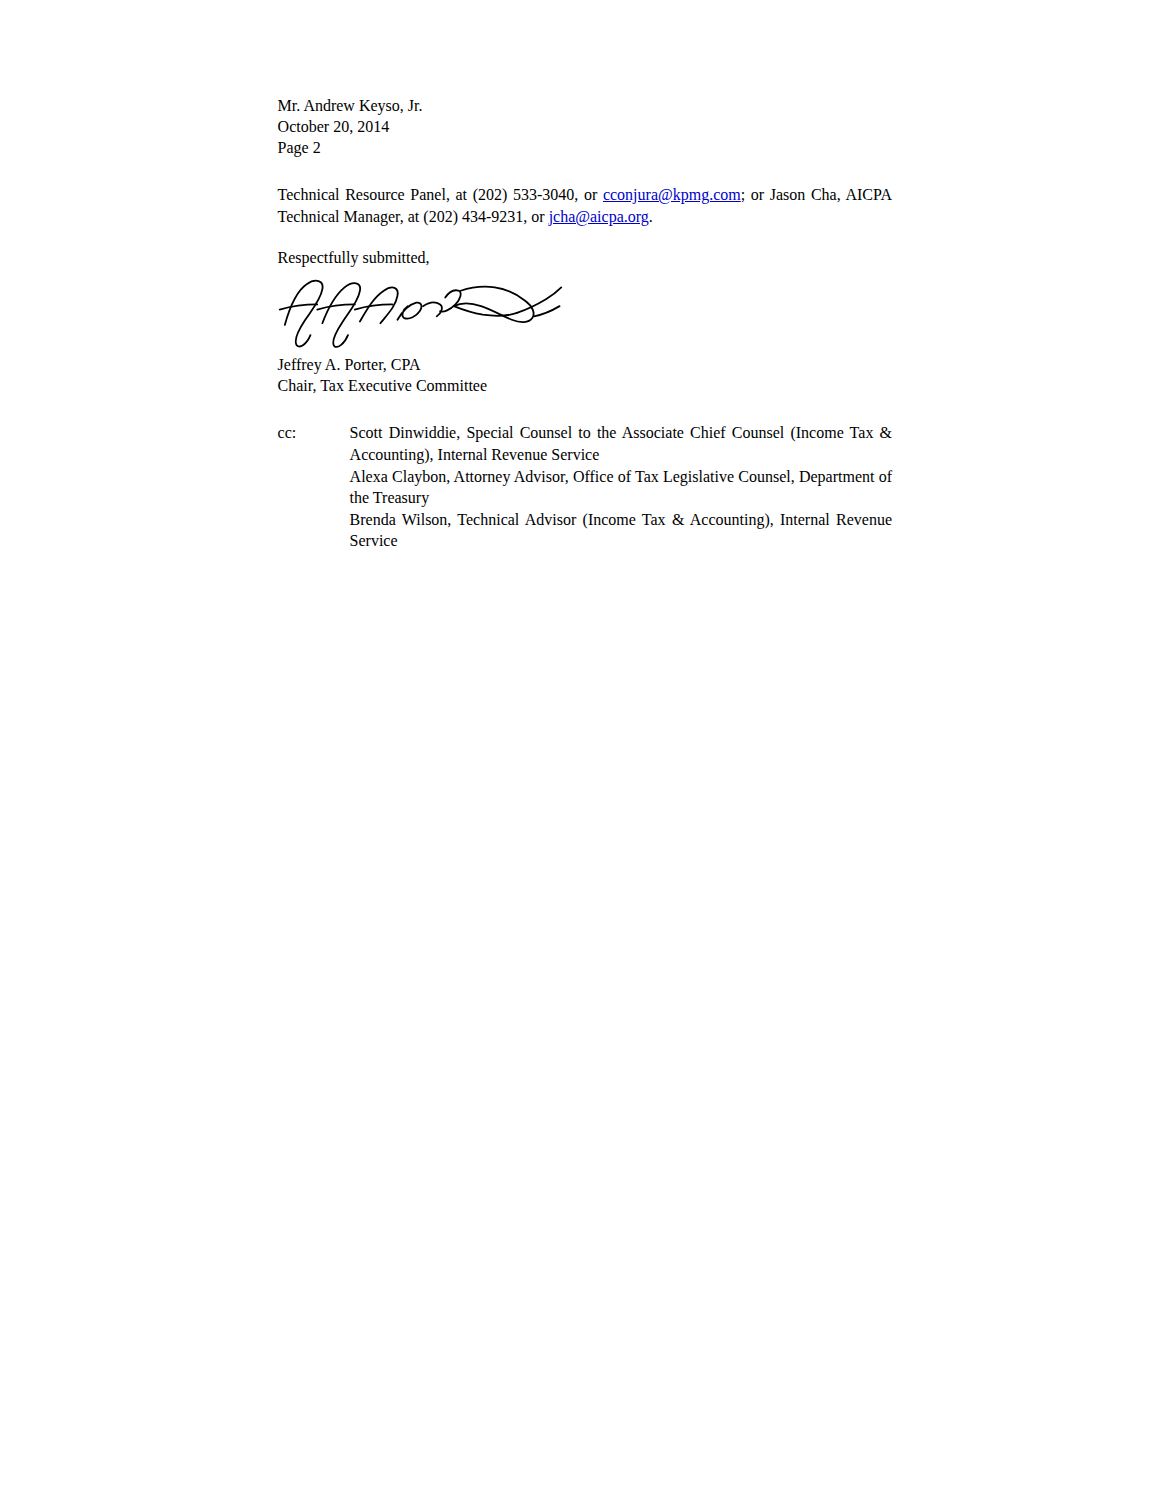Mr. Andrew Keyso, Jr.
October 20, 2014
Page 2
Technical Resource Panel, at (202) 533-3040, or cconjura@kpmg.com; or Jason Cha, AICPA Technical Manager, at (202) 434-9231, or jcha@aicpa.org.
Respectfully submitted,
Jeffrey A. Porter, CPA
Chair, Tax Executive Committee
cc:
Scott Dinwiddie, Special Counsel to the Associate Chief Counsel (Income Tax & Accounting), Internal Revenue Service
Alexa Claybon, Attorney Advisor, Office of Tax Legislative Counsel, Department of the Treasury
Brenda Wilson, Technical Advisor (Income Tax & Accounting), Internal Revenue Service